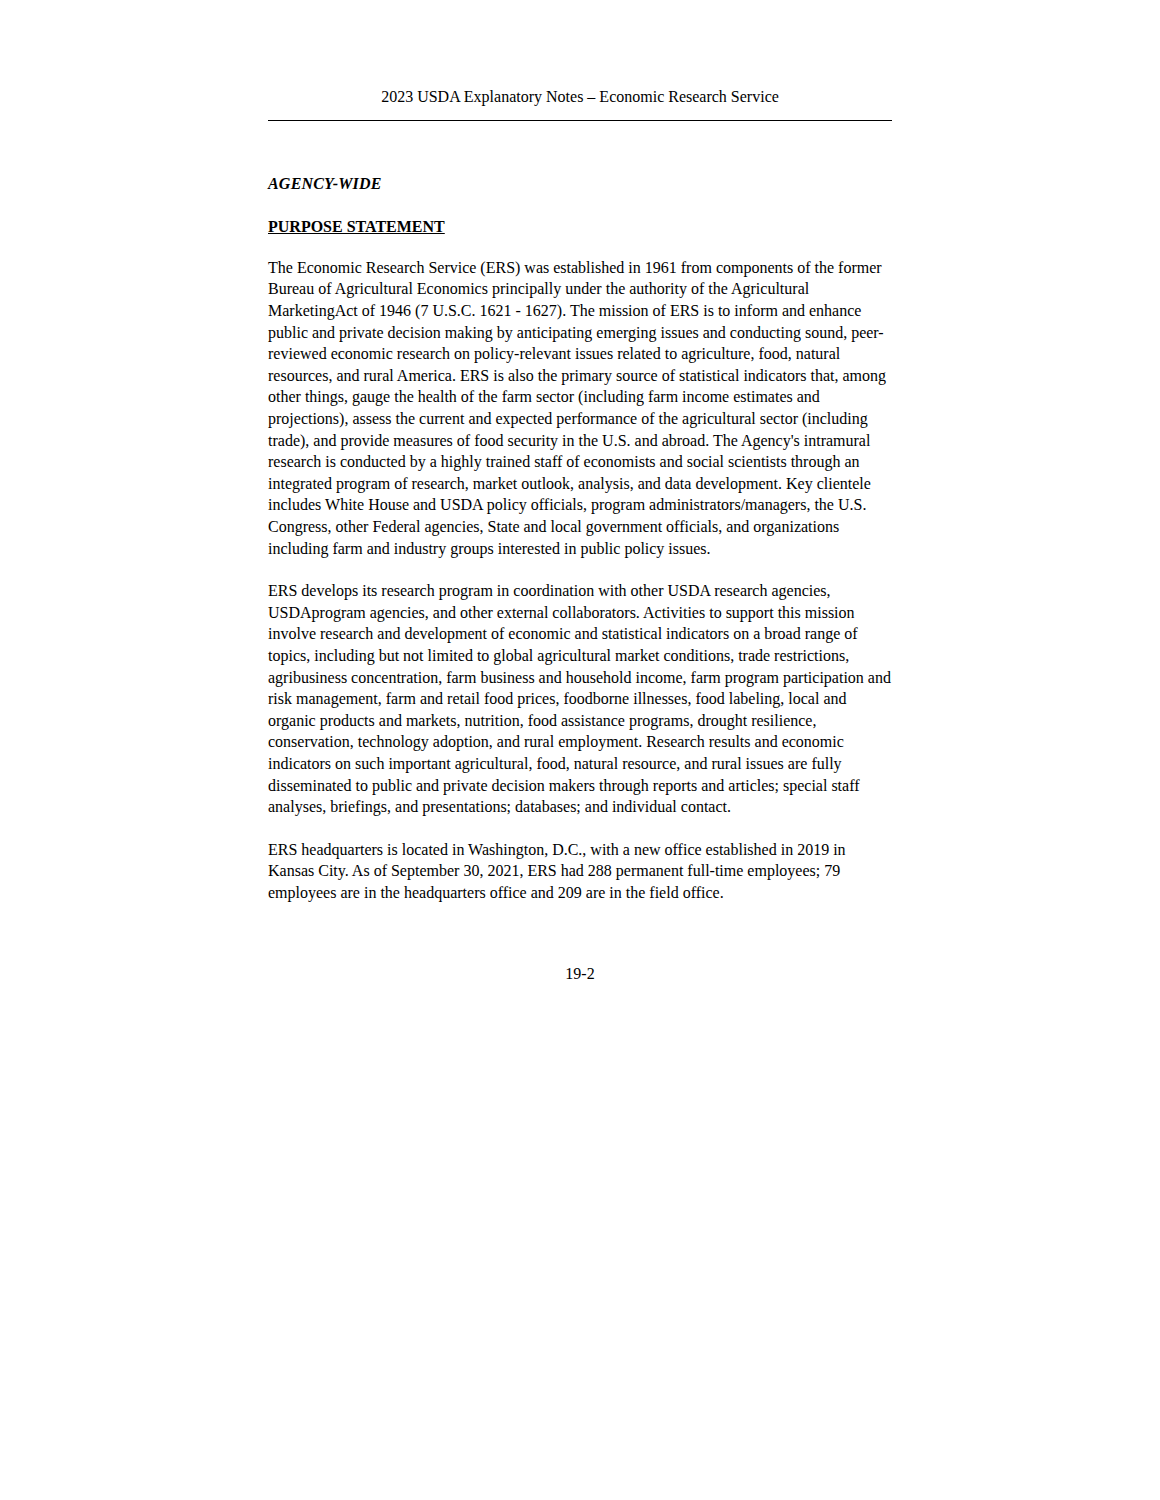2023 USDA Explanatory Notes – Economic Research Service
AGENCY-WIDE
PURPOSE STATEMENT
The Economic Research Service (ERS) was established in 1961 from components of the former Bureau of Agricultural Economics principally under the authority of the Agricultural MarketingAct of 1946 (7 U.S.C. 1621 - 1627). The mission of ERS is to inform and enhance public and private decision making by anticipating emerging issues and conducting sound, peer-reviewed economic research on policy-relevant issues related to agriculture, food, natural resources, and rural America. ERS is also the primary source of statistical indicators that, among other things, gauge the health of the farm sector (including farm income estimates and projections), assess the current and expected performance of the agricultural sector (including trade), and provide measures of food security in the U.S. and abroad. The Agency's intramural research is conducted by a highly trained staff of economists and social scientists through an integrated program of research, market outlook, analysis, and data development. Key clientele includes White House and USDA policy officials, program administrators/managers, the U.S. Congress, other Federal agencies, State and local government officials, and organizations including farm and industry groups interested in public policy issues.
ERS develops its research program in coordination with other USDA research agencies, USDAprogram agencies, and other external collaborators. Activities to support this mission involve research and development of economic and statistical indicators on a broad range of topics, including but not limited to global agricultural market conditions, trade restrictions, agribusiness concentration, farm business and household income, farm program participation and risk management, farm and retail food prices, foodborne illnesses, food labeling, local and organic products and markets, nutrition, food assistance programs, drought resilience, conservation, technology adoption, and rural employment. Research results and economic indicators on such important agricultural, food, natural resource, and rural issues are fully disseminated to public and private decision makers through reports and articles; special staff analyses, briefings, and presentations; databases; and individual contact.
ERS headquarters is located in Washington, D.C., with a new office established in 2019 in Kansas City. As of September 30, 2021, ERS had 288 permanent full-time employees; 79 employees are in the headquarters office and 209 are in the field office.
19-2